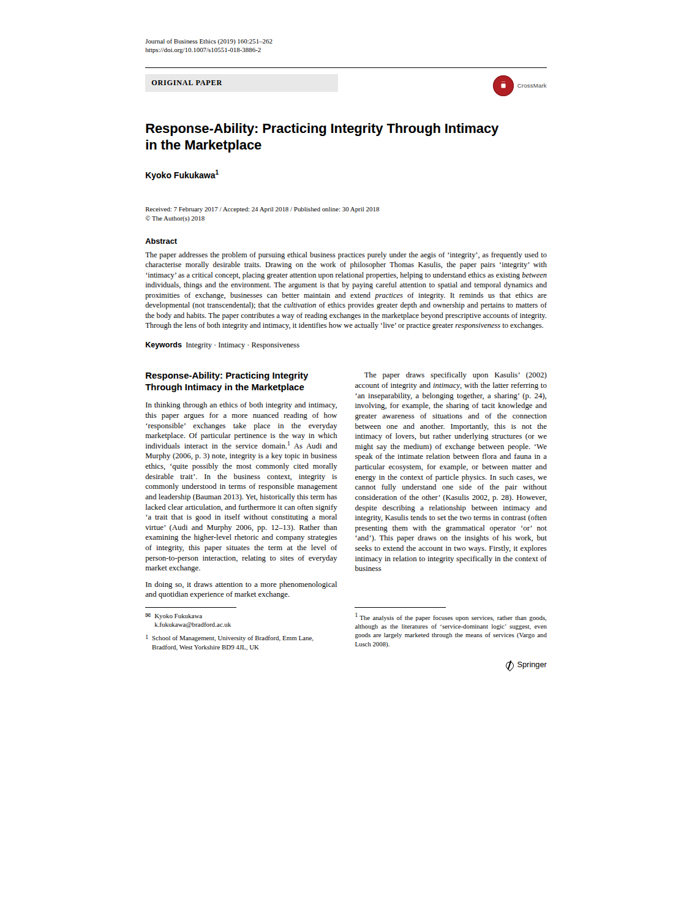Journal of Business Ethics (2019) 160:251–262
https://doi.org/10.1007/s10551-018-3886-2
ORIGINAL PAPER
CrossMark
Response-Ability: Practicing Integrity Through Intimacy
in the Marketplace
Kyoko Fukukawa1
Received: 7 February 2017 / Accepted: 24 April 2018 / Published online: 30 April 2018
© The Author(s) 2018
Abstract
The paper addresses the problem of pursuing ethical business practices purely under the aegis of ‘integrity’, as frequently used to characterise morally desirable traits. Drawing on the work of philosopher Thomas Kasulis, the paper pairs ‘integrity’ with ‘intimacy’ as a critical concept, placing greater attention upon relational properties, helping to understand ethics as existing between individuals, things and the environment. The argument is that by paying careful attention to spatial and temporal dynamics and proximities of exchange, businesses can better maintain and extend practices of integrity. It reminds us that ethics are developmental (not transcendental); that the cultivation of ethics provides greater depth and ownership and pertains to matters of the body and habits. The paper contributes a way of reading exchanges in the marketplace beyond prescriptive accounts of integrity. Through the lens of both integrity and intimacy, it identifies how we actually ‘live’ or practice greater responsiveness to exchanges.
Keywords Integrity · Intimacy · Responsiveness
Response-Ability: Practicing Integrity
Through Intimacy in the Marketplace
In thinking through an ethics of both integrity and intimacy, this paper argues for a more nuanced reading of how ‘responsible’ exchanges take place in the everyday marketplace. Of particular pertinence is the way in which individuals interact in the service domain.1 As Audi and Murphy (2006, p. 3) note, integrity is a key topic in business ethics, ‘quite possibly the most commonly cited morally desirable trait’. In the business context, integrity is commonly understood in terms of responsible management and leadership (Bauman 2013). Yet, historically this term has lacked clear articulation, and furthermore it can often signify ‘a trait that is good in itself without constituting a moral virtue’ (Audi and Murphy 2006, pp. 12–13). Rather than examining the higher-level rhetoric and company strategies of integrity, this paper situates the term at the level of person-to-person interaction, relating to sites of everyday market exchange.
In doing so, it draws attention to a more phenomenological and quotidian experience of market exchange.
The paper draws specifically upon Kasulis’ (2002) account of integrity and intimacy, with the latter referring to ‘an inseparability, a belonging together, a sharing’ (p. 24), involving, for example, the sharing of tacit knowledge and greater awareness of situations and of the connection between one and another. Importantly, this is not the intimacy of lovers, but rather underlying structures (or we might say the medium) of exchange between people. ‘We speak of the intimate relation between flora and fauna in a particular ecosystem, for example, or between matter and energy in the context of particle physics. In such cases, we cannot fully understand one side of the pair without consideration of the other’ (Kasulis 2002, p. 28). However, despite describing a relationship between intimacy and integrity, Kasulis tends to set the two terms in contrast (often presenting them with the grammatical operator ‘or’ not ‘and’). This paper draws on the insights of his work, but seeks to extend the account in two ways. Firstly, it explores intimacy in relation to integrity specifically in the context of business
✉
Kyoko Fukukawa
k.fukukawa@bradford.ac.uk
1
School of Management, University of Bradford, Emm Lane, Bradford, West Yorkshire BD9 4JL, UK
1 The analysis of the paper focuses upon services, rather than goods, although as the literatures of ‘service-dominant logic’ suggest, even goods are largely marketed through the means of services (Vargo and Lusch 2008).
Springer